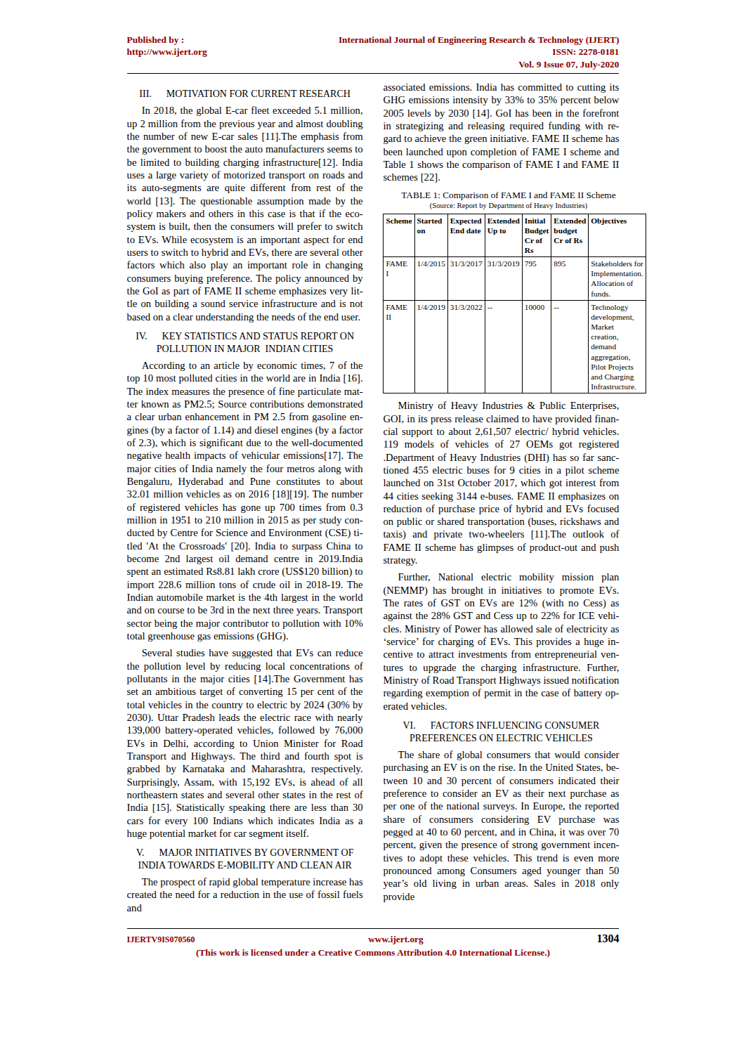Published by :
http://www.ijert.org
International Journal of Engineering Research & Technology (IJERT)
ISSN: 2278-0181
Vol. 9 Issue 07, July-2020
III. MOTIVATION FOR CURRENT RESEARCH
In 2018, the global E-car fleet exceeded 5.1 million, up 2 million from the previous year and almost doubling the number of new E-car sales [11].The emphasis from the government to boost the auto manufacturers seems to be limited to building charging infrastructure[12]. India uses a large variety of motorized transport on roads and its auto-segments are quite different from rest of the world [13]. The questionable assumption made by the policy makers and others in this case is that if the ecosystem is built, then the consumers will prefer to switch to EVs. While ecosystem is an important aspect for end users to switch to hybrid and EVs, there are several other factors which also play an important role in changing consumers buying preference. The policy announced by the GoI as part of FAME II scheme emphasizes very little on building a sound service infrastructure and is not based on a clear understanding the needs of the end user.
IV. KEY STATISTICS AND STATUS REPORT ON POLLUTION IN MAJOR INDIAN CITIES
According to an article by economic times, 7 of the top 10 most polluted cities in the world are in India [16]. The index measures the presence of fine particulate matter known as PM2.5; Source contributions demonstrated a clear urban enhancement in PM 2.5 from gasoline engines (by a factor of 1.14) and diesel engines (by a factor of 2.3), which is significant due to the well-documented negative health impacts of vehicular emissions[17]. The major cities of India namely the four metros along with Bengaluru, Hyderabad and Pune constitutes to about 32.01 million vehicles as on 2016 [18][19]. The number of registered vehicles has gone up 700 times from 0.3 million in 1951 to 210 million in 2015 as per study conducted by Centre for Science and Environment (CSE) titled 'At the Crossroads' [20]. India to surpass China to become 2nd largest oil demand centre in 2019.India spent an estimated Rs8.81 lakh crore (US$120 billion) to import 228.6 million tons of crude oil in 2018-19. The Indian automobile market is the 4th largest in the world and on course to be 3rd in the next three years. Transport sector being the major contributor to pollution with 10% total greenhouse gas emissions (GHG).
Several studies have suggested that EVs can reduce the pollution level by reducing local concentrations of pollutants in the major cities [14].The Government has set an ambitious target of converting 15 per cent of the total vehicles in the country to electric by 2024 (30% by 2030). Uttar Pradesh leads the electric race with nearly 139,000 battery-operated vehicles, followed by 76,000 EVs in Delhi, according to Union Minister for Road Transport and Highways. The third and fourth spot is grabbed by Karnataka and Maharashtra, respectively. Surprisingly, Assam, with 15,192 EVs, is ahead of all northeastern states and several other states in the rest of India [15]. Statistically speaking there are less than 30 cars for every 100 Indians which indicates India as a huge potential market for car segment itself.
V. MAJOR INITIATIVES BY GOVERNMENT OF INDIA TOWARDS E-MOBILITY AND CLEAN AIR
The prospect of rapid global temperature increase has created the need for a reduction in the use of fossil fuels and
associated emissions. India has committed to cutting its GHG emissions intensity by 33% to 35% percent below 2005 levels by 2030 [14]. GoI has been in the forefront in strategizing and releasing required funding with regard to achieve the green initiative. FAME II scheme has been launched upon completion of FAME I scheme and Table 1 shows the comparison of FAME I and FAME II schemes [22].
TABLE 1: Comparison of FAME I and FAME II Scheme
(Source: Report by Department of Heavy Industries)
| Scheme | Started on | Expected End date | Extended Up to | Initial Budget Cr of Rs | Extended budget Cr of Rs | Objectives |
| --- | --- | --- | --- | --- | --- | --- |
| FAME I | 1/4/2015 | 31/3/2017 | 31/3/2019 | 795 | 895 | Stakeholders for Implementation. Allocation of funds. |
| FAME II | 1/4/2019 | 31/3/2022 | -- | 10000 | -- | Technology development, Market creation, demand aggregation, Pilot Projects and Charging Infrastructure. |
Ministry of Heavy Industries & Public Enterprises, GOI, in its press release claimed to have provided financial support to about 2,61,507 electric/ hybrid vehicles. 119 models of vehicles of 27 OEMs got registered .Department of Heavy Industries (DHI) has so far sanctioned 455 electric buses for 9 cities in a pilot scheme launched on 31st October 2017, which got interest from 44 cities seeking 3144 e-buses. FAME II emphasizes on reduction of purchase price of hybrid and EVs focused on public or shared transportation (buses, rickshaws and taxis) and private two-wheelers [11].The outlook of FAME II scheme has glimpses of product-out and push strategy.
Further, National electric mobility mission plan (NEMMP) has brought in initiatives to promote EVs. The rates of GST on EVs are 12% (with no Cess) as against the 28% GST and Cess up to 22% for ICE vehicles. Ministry of Power has allowed sale of electricity as ‘service’ for charging of EVs. This provides a huge incentive to attract investments from entrepreneurial ventures to upgrade the charging infrastructure. Further, Ministry of Road Transport Highways issued notification regarding exemption of permit in the case of battery operated vehicles.
VI. FACTORS INFLUENCING CONSUMER PREFERENCES ON ELECTRIC VEHICLES
The share of global consumers that would consider purchasing an EV is on the rise. In the United States, between 10 and 30 percent of consumers indicated their preference to consider an EV as their next purchase as per one of the national surveys. In Europe, the reported share of consumers considering EV purchase was pegged at 40 to 60 percent, and in China, it was over 70 percent, given the presence of strong government incentives to adopt these vehicles. This trend is even more pronounced among Consumers aged younger than 50 year’s old living in urban areas. Sales in 2018 only provide
IJERTV9IS070560
www.ijert.org
1304
(This work is licensed under a Creative Commons Attribution 4.0 International License.)